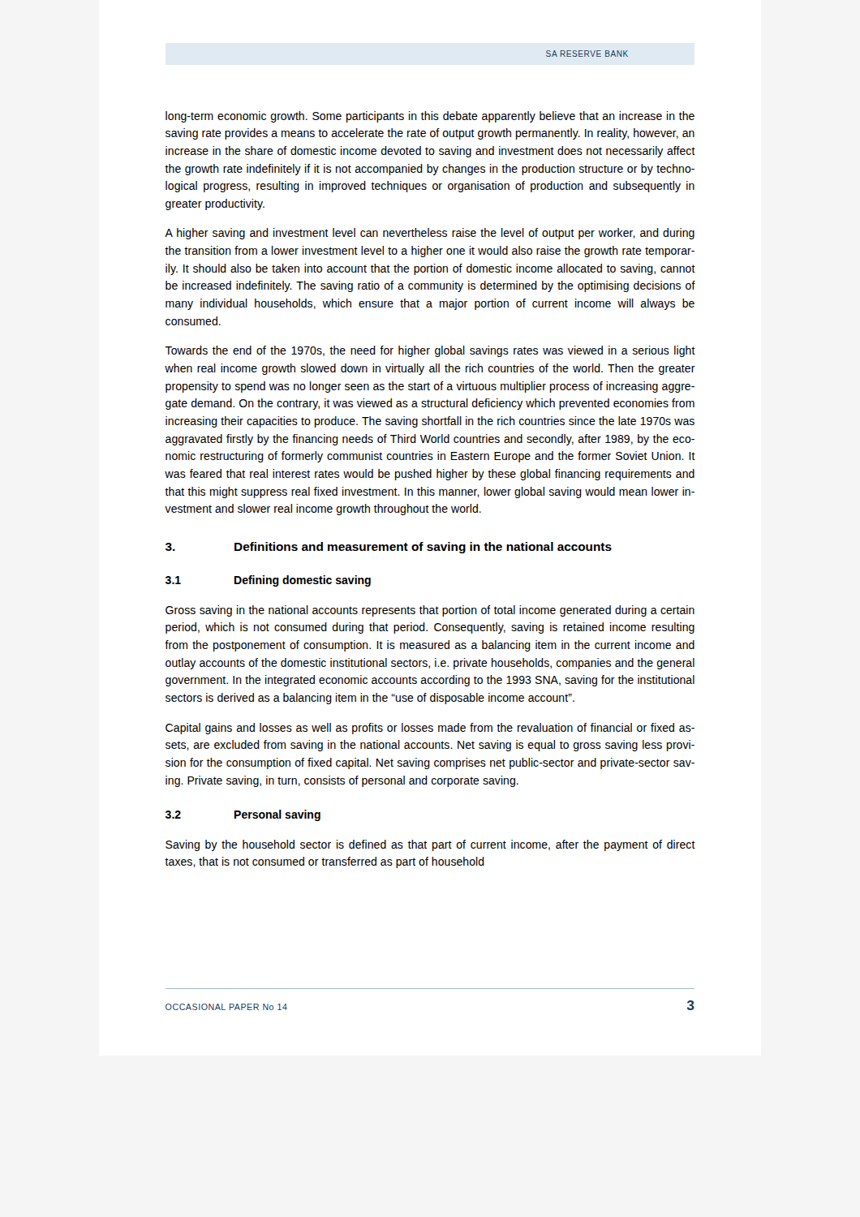SA RESERVE BANK
long-term economic growth. Some participants in this debate apparently believe that an increase in the saving rate provides a means to accelerate the rate of output growth permanently. In reality, however, an increase in the share of domestic income devoted to saving and investment does not necessarily affect the growth rate indefinitely if it is not accompanied by changes in the production structure or by technological progress, resulting in improved techniques or organisation of production and subsequently in greater productivity.
A higher saving and investment level can nevertheless raise the level of output per worker, and during the transition from a lower investment level to a higher one it would also raise the growth rate temporarily. It should also be taken into account that the portion of domestic income allocated to saving, cannot be increased indefinitely. The saving ratio of a community is determined by the optimising decisions of many individual households, which ensure that a major portion of current income will always be consumed.
Towards the end of the 1970s, the need for higher global savings rates was viewed in a serious light when real income growth slowed down in virtually all the rich countries of the world. Then the greater propensity to spend was no longer seen as the start of a virtuous multiplier process of increasing aggregate demand. On the contrary, it was viewed as a structural deficiency which prevented economies from increasing their capacities to produce. The saving shortfall in the rich countries since the late 1970s was aggravated firstly by the financing needs of Third World countries and secondly, after 1989, by the economic restructuring of formerly communist countries in Eastern Europe and the former Soviet Union. It was feared that real interest rates would be pushed higher by these global financing requirements and that this might suppress real fixed investment. In this manner, lower global saving would mean lower investment and slower real income growth throughout the world.
3. Definitions and measurement of saving in the national accounts
3.1 Defining domestic saving
Gross saving in the national accounts represents that portion of total income generated during a certain period, which is not consumed during that period. Consequently, saving is retained income resulting from the postponement of consumption. It is measured as a balancing item in the current income and outlay accounts of the domestic institutional sectors, i.e. private households, companies and the general government. In the integrated economic accounts according to the 1993 SNA, saving for the institutional sectors is derived as a balancing item in the “use of disposable income account”.
Capital gains and losses as well as profits or losses made from the revaluation of financial or fixed assets, are excluded from saving in the national accounts. Net saving is equal to gross saving less provision for the consumption of fixed capital. Net saving comprises net public-sector and private-sector saving. Private saving, in turn, consists of personal and corporate saving.
3.2 Personal saving
Saving by the household sector is defined as that part of current income, after the payment of direct taxes, that is not consumed or transferred as part of household
OCCASIONAL PAPER No 14 3